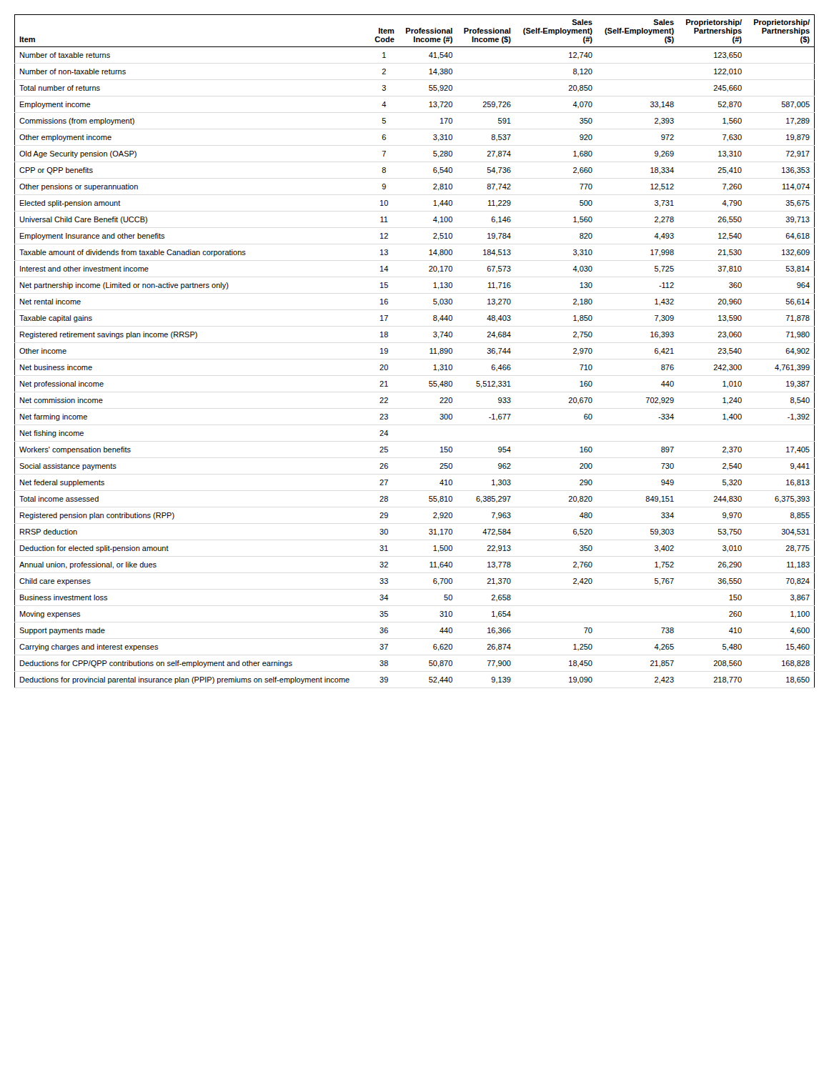| Item | Item Code | Professional Income (#) | Professional Income ($) | Sales (Self-Employment) (#) | Sales (Self-Employment) ($) | Proprietorship/ Partnerships (#) | Proprietorship/ Partnerships ($) |
| --- | --- | --- | --- | --- | --- | --- | --- |
| Number of taxable returns | 1 | 41,540 | | 12,740 | | 123,650 | |
| Number of non-taxable returns | 2 | 14,380 | | 8,120 | | 122,010 | |
| Total number of returns | 3 | 55,920 | | 20,850 | | 245,660 | |
| Employment income | 4 | 13,720 | 259,726 | 4,070 | 33,148 | 52,870 | 587,005 |
| Commissions (from employment) | 5 | 170 | 591 | 350 | 2,393 | 1,560 | 17,289 |
| Other employment income | 6 | 3,310 | 8,537 | 920 | 972 | 7,630 | 19,879 |
| Old Age Security pension (OASP) | 7 | 5,280 | 27,874 | 1,680 | 9,269 | 13,310 | 72,917 |
| CPP or QPP benefits | 8 | 6,540 | 54,736 | 2,660 | 18,334 | 25,410 | 136,353 |
| Other pensions or superannuation | 9 | 2,810 | 87,742 | 770 | 12,512 | 7,260 | 114,074 |
| Elected split-pension amount | 10 | 1,440 | 11,229 | 500 | 3,731 | 4,790 | 35,675 |
| Universal Child Care Benefit (UCCB) | 11 | 4,100 | 6,146 | 1,560 | 2,278 | 26,550 | 39,713 |
| Employment Insurance and other benefits | 12 | 2,510 | 19,784 | 820 | 4,493 | 12,540 | 64,618 |
| Taxable amount of dividends from taxable Canadian corporations | 13 | 14,800 | 184,513 | 3,310 | 17,998 | 21,530 | 132,609 |
| Interest and other investment income | 14 | 20,170 | 67,573 | 4,030 | 5,725 | 37,810 | 53,814 |
| Net partnership income (Limited or non-active partners only) | 15 | 1,130 | 11,716 | 130 | -112 | 360 | 964 |
| Net rental income | 16 | 5,030 | 13,270 | 2,180 | 1,432 | 20,960 | 56,614 |
| Taxable capital gains | 17 | 8,440 | 48,403 | 1,850 | 7,309 | 13,590 | 71,878 |
| Registered retirement savings plan income (RRSP) | 18 | 3,740 | 24,684 | 2,750 | 16,393 | 23,060 | 71,980 |
| Other income | 19 | 11,890 | 36,744 | 2,970 | 6,421 | 23,540 | 64,902 |
| Net business income | 20 | 1,310 | 6,466 | 710 | 876 | 242,300 | 4,761,399 |
| Net professional income | 21 | 55,480 | 5,512,331 | 160 | 440 | 1,010 | 19,387 |
| Net commission income | 22 | 220 | 933 | 20,670 | 702,929 | 1,240 | 8,540 |
| Net farming income | 23 | 300 | -1,677 | 60 | -334 | 1,400 | -1,392 |
| Net fishing income | 24 | | | | | | |
| Workers' compensation benefits | 25 | 150 | 954 | 160 | 897 | 2,370 | 17,405 |
| Social assistance payments | 26 | 250 | 962 | 200 | 730 | 2,540 | 9,441 |
| Net federal supplements | 27 | 410 | 1,303 | 290 | 949 | 5,320 | 16,813 |
| Total income assessed | 28 | 55,810 | 6,385,297 | 20,820 | 849,151 | 244,830 | 6,375,393 |
| Registered pension plan contributions (RPP) | 29 | 2,920 | 7,963 | 480 | 334 | 9,970 | 8,855 |
| RRSP deduction | 30 | 31,170 | 472,584 | 6,520 | 59,303 | 53,750 | 304,531 |
| Deduction for elected split-pension amount | 31 | 1,500 | 22,913 | 350 | 3,402 | 3,010 | 28,775 |
| Annual union, professional, or like dues | 32 | 11,640 | 13,778 | 2,760 | 1,752 | 26,290 | 11,183 |
| Child care expenses | 33 | 6,700 | 21,370 | 2,420 | 5,767 | 36,550 | 70,824 |
| Business investment loss | 34 | 50 | 2,658 | | | 150 | 3,867 |
| Moving expenses | 35 | 310 | 1,654 | | | 260 | 1,100 |
| Support payments made | 36 | 440 | 16,366 | 70 | 738 | 410 | 4,600 |
| Carrying charges and interest expenses | 37 | 6,620 | 26,874 | 1,250 | 4,265 | 5,480 | 15,460 |
| Deductions for CPP/QPP contributions on self-employment and other earnings | 38 | 50,870 | 77,900 | 18,450 | 21,857 | 208,560 | 168,828 |
| Deductions for provincial parental insurance plan (PPIP) premiums on self-employment income | 39 | 52,440 | 9,139 | 19,090 | 2,423 | 218,770 | 18,650 |